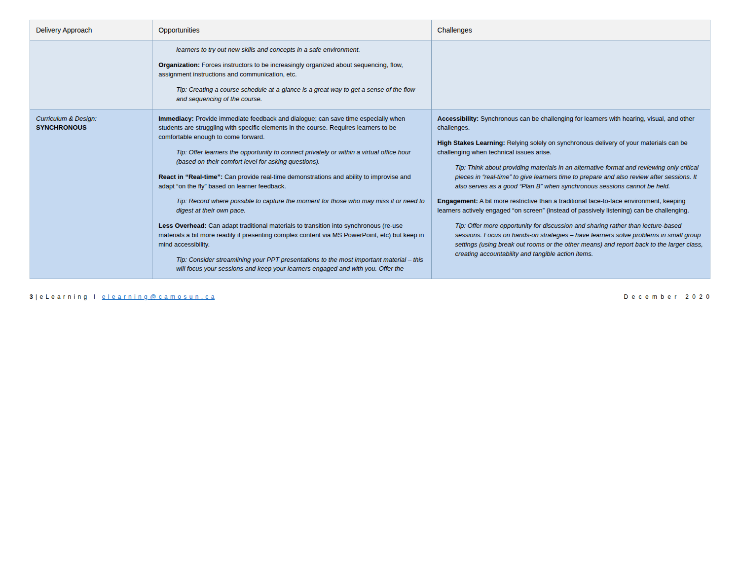| Delivery Approach | Opportunities | Challenges |
| --- | --- | --- |
| | learners to try out new skills and concepts in a safe environment. Organization: Forces instructors to be increasingly organized about sequencing, flow, assignment instructions and communication, etc. Tip: Creating a course schedule at-a-glance is a great way to get a sense of the flow and sequencing of the course. | |
| Curriculum & Design: SYNCHRONOUS | Immediacy: Provide immediate feedback and dialogue; can save time especially when students are struggling with specific elements in the course. Requires learners to be comfortable enough to come forward. Tip: Offer learners the opportunity to connect privately or within a virtual office hour (based on their comfort level for asking questions). React in “Real-time”: Can provide real-time demonstrations and ability to improvise and adapt “on the fly” based on learner feedback. Tip: Record where possible to capture the moment for those who may miss it or need to digest at their own pace. Less Overhead: Can adapt traditional materials to transition into synchronous (re-use materials a bit more readily if presenting complex content via MS PowerPoint, etc) but keep in mind accessibility. Tip: Consider streamlining your PPT presentations to the most important material – this will focus your sessions and keep your learners engaged and with you. Offer the | Accessibility: Synchronous can be challenging for learners with hearing, visual, and other challenges. High Stakes Learning: Relying solely on synchronous delivery of your materials can be challenging when technical issues arise. Tip: Think about providing materials in an alternative format and reviewing only critical pieces in “real-time” to give learners time to prepare and also review after sessions. It also serves as a good “Plan B” when synchronous sessions cannot be held. Engagement: A bit more restrictive than a traditional face-to-face environment, keeping learners actively engaged “on screen” (instead of passively listening) can be challenging. Tip: Offer more opportunity for discussion and sharing rather than lecture-based sessions. Focus on hands-on strategies – have learners solve problems in small group settings (using break out rooms or the other means) and report back to the larger class, creating accountability and tangible action items. |
3 | e L e a r n i n g l e l e a r n i n g @ c a m o s u n . c a
D e c e m b e r 2 0 2 0